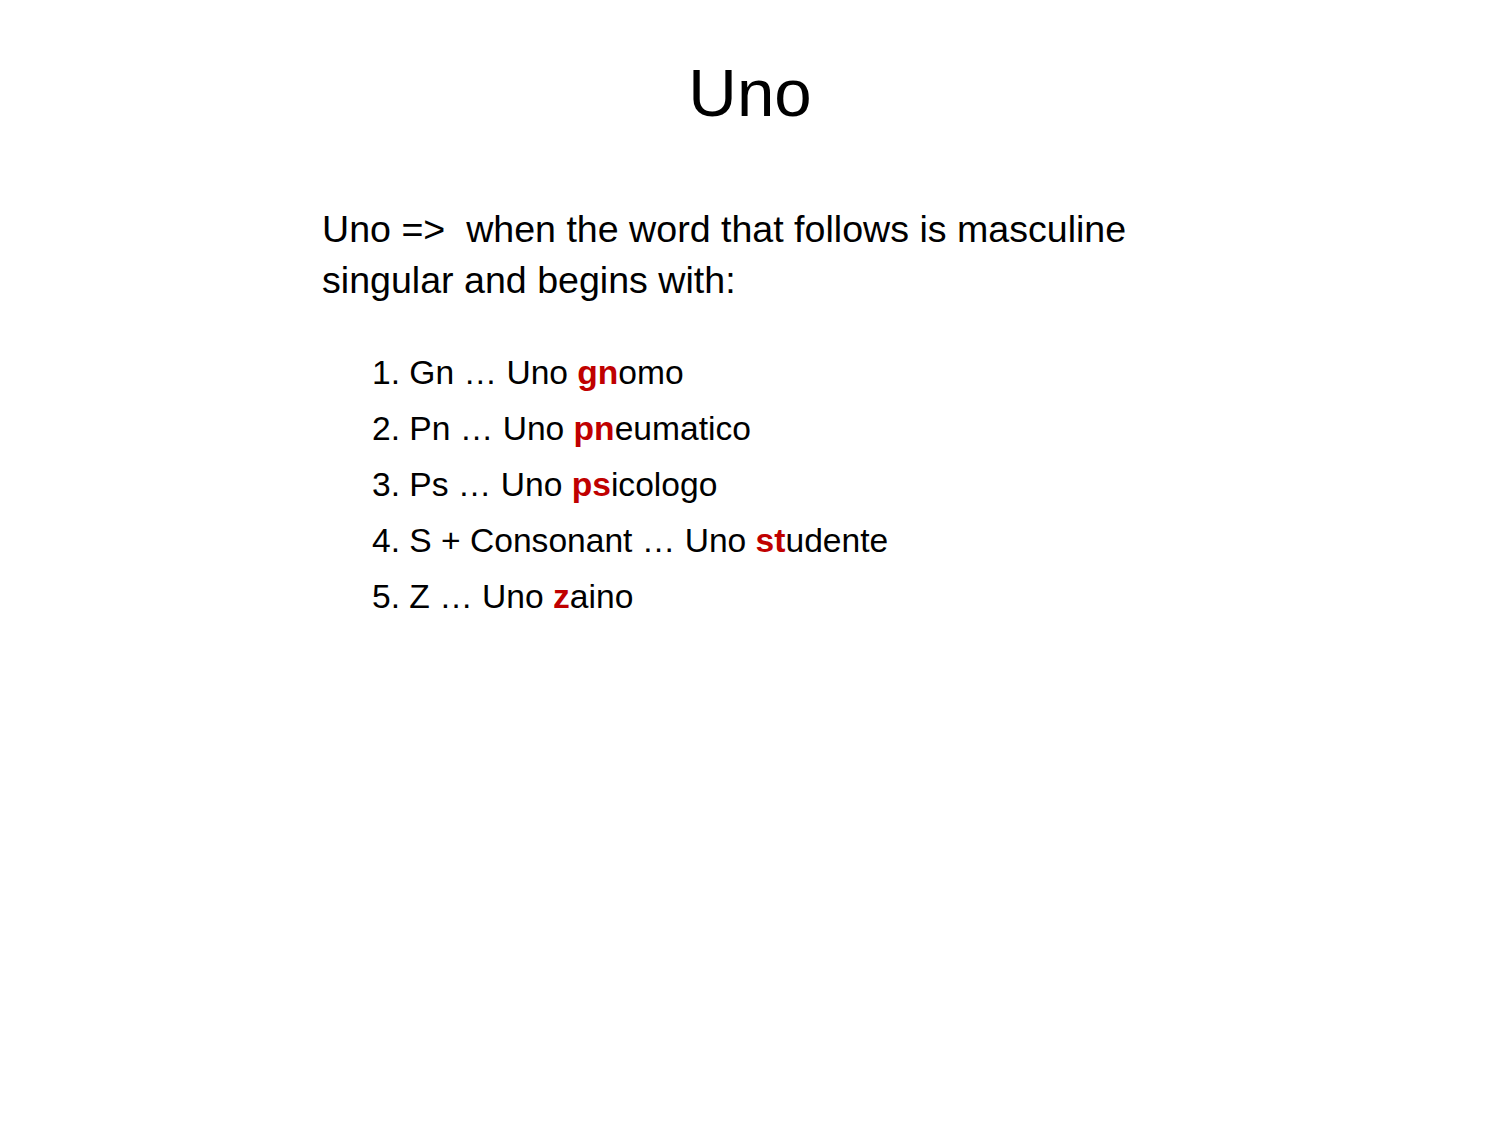Uno
Uno => when the word that follows is masculine singular and begins with:
Gn … Uno gnomo
Pn … Uno pneumatico
Ps … Uno psicologo
S + Consonant … Uno studente
Z … Uno zaino